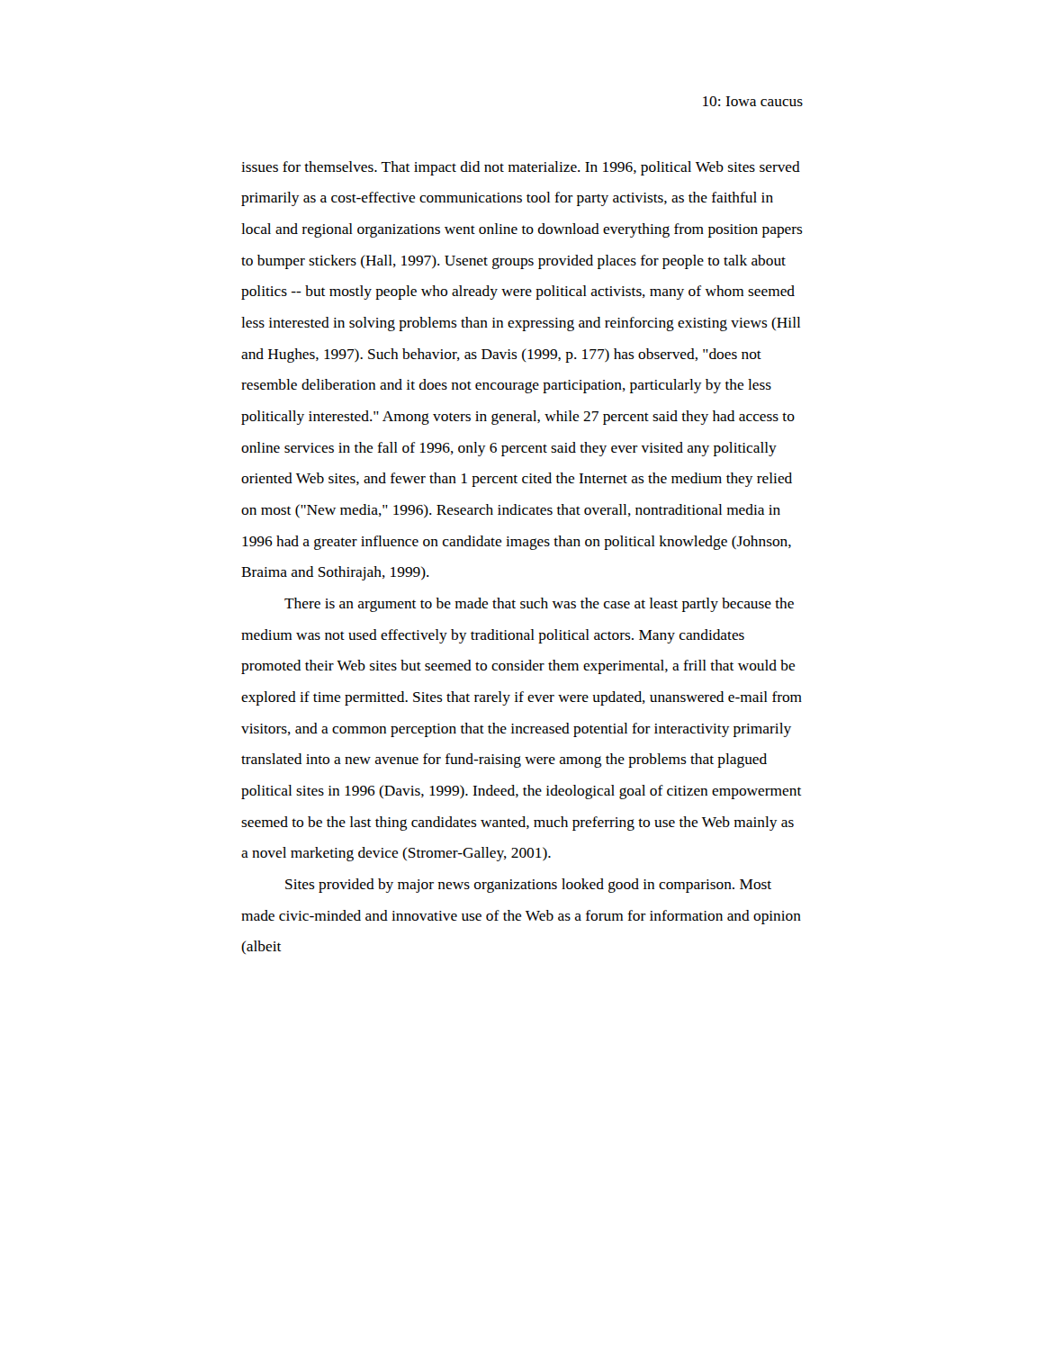10: Iowa caucus
issues for themselves. That impact did not materialize. In 1996, political Web sites served primarily as a cost-effective communications tool for party activists, as the faithful in local and regional organizations went online to download everything from position papers to bumper stickers (Hall, 1997). Usenet groups provided places for people to talk about politics -- but mostly people who already were political activists, many of whom seemed less interested in solving problems than in expressing and reinforcing existing views (Hill and Hughes, 1997). Such behavior, as Davis (1999, p. 177) has observed, "does not resemble deliberation and it does not encourage participation, particularly by the less politically interested." Among voters in general, while 27 percent said they had access to online services in the fall of 1996, only 6 percent said they ever visited any politically oriented Web sites, and fewer than 1 percent cited the Internet as the medium they relied on most ("New media," 1996). Research indicates that overall, nontraditional media in 1996 had a greater influence on candidate images than on political knowledge (Johnson, Braima and Sothirajah, 1999).
There is an argument to be made that such was the case at least partly because the medium was not used effectively by traditional political actors. Many candidates promoted their Web sites but seemed to consider them experimental, a frill that would be explored if time permitted. Sites that rarely if ever were updated, unanswered e-mail from visitors, and a common perception that the increased potential for interactivity primarily translated into a new avenue for fund-raising were among the problems that plagued political sites in 1996 (Davis, 1999). Indeed, the ideological goal of citizen empowerment seemed to be the last thing candidates wanted, much preferring to use the Web mainly as a novel marketing device (Stromer-Galley, 2001).
Sites provided by major news organizations looked good in comparison. Most made civic-minded and innovative use of the Web as a forum for information and opinion (albeit